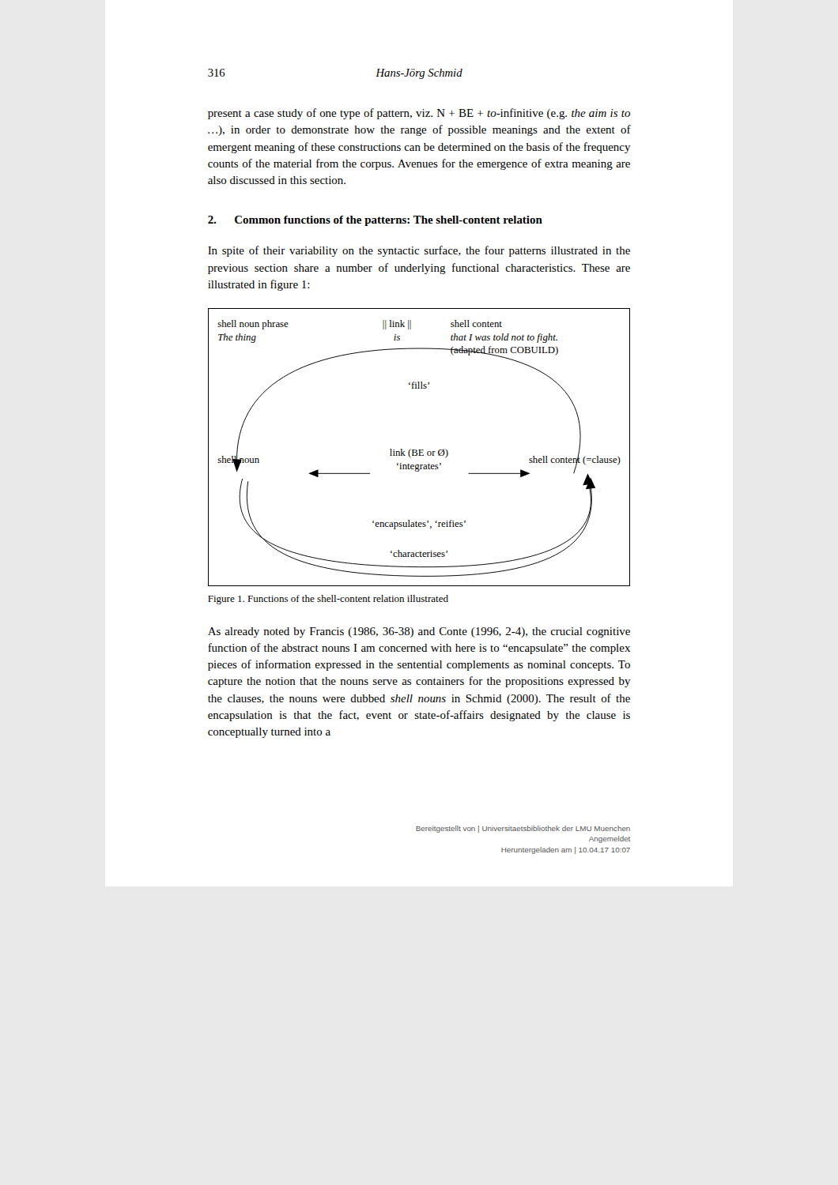316
Hans-Jörg Schmid
present a case study of one type of pattern, viz. N + BE + to-infinitive (e.g. the aim is to …), in order to demonstrate how the range of possible meanings and the extent of emergent meaning of these constructions can be determined on the basis of the frequency counts of the material from the corpus. Avenues for the emergence of extra meaning are also discussed in this section.
2. Common functions of the patterns: The shell-content relation
In spite of their variability on the syntactic surface, the four patterns illustrated in the previous section share a number of underlying functional characteristics. These are illustrated in figure 1:
shell noun phrase
The thing
|| link ||
is
shell content
that I was told not to fight.
(adapted from COBUILD)
‘fills’
shell noun
link (BE or Ø)
‘integrates’
shell content (=clause)
‘encapsulates’, ‘reifies’
‘characterises’
Figure 1. Functions of the shell-content relation illustrated
As already noted by Francis (1986, 36-38) and Conte (1996, 2-4), the crucial cognitive function of the abstract nouns I am concerned with here is to “encapsulate” the complex pieces of information expressed in the sentential complements as nominal concepts. To capture the notion that the nouns serve as containers for the propositions expressed by the clauses, the nouns were dubbed shell nouns in Schmid (2000). The result of the encapsulation is that the fact, event or state-of-affairs designated by the clause is conceptually turned into a
Bereitgestellt von | Universitaetsbibliothek der LMU Muenchen
Angemeldet
Heruntergeladen am | 10.04.17 10:07